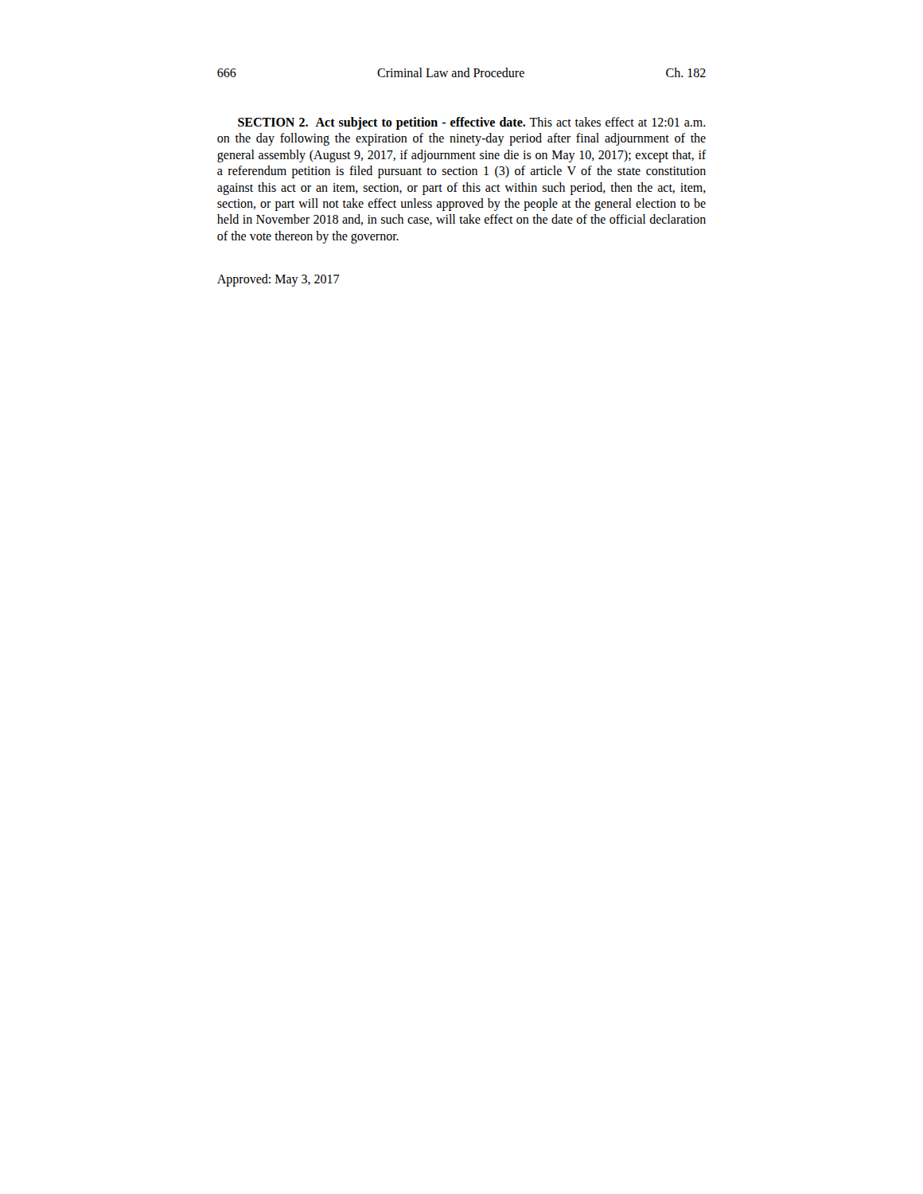666 Criminal Law and Procedure Ch. 182
SECTION 2. Act subject to petition - effective date. This act takes effect at 12:01 a.m. on the day following the expiration of the ninety-day period after final adjournment of the general assembly (August 9, 2017, if adjournment sine die is on May 10, 2017); except that, if a referendum petition is filed pursuant to section 1 (3) of article V of the state constitution against this act or an item, section, or part of this act within such period, then the act, item, section, or part will not take effect unless approved by the people at the general election to be held in November 2018 and, in such case, will take effect on the date of the official declaration of the vote thereon by the governor.
Approved: May 3, 2017